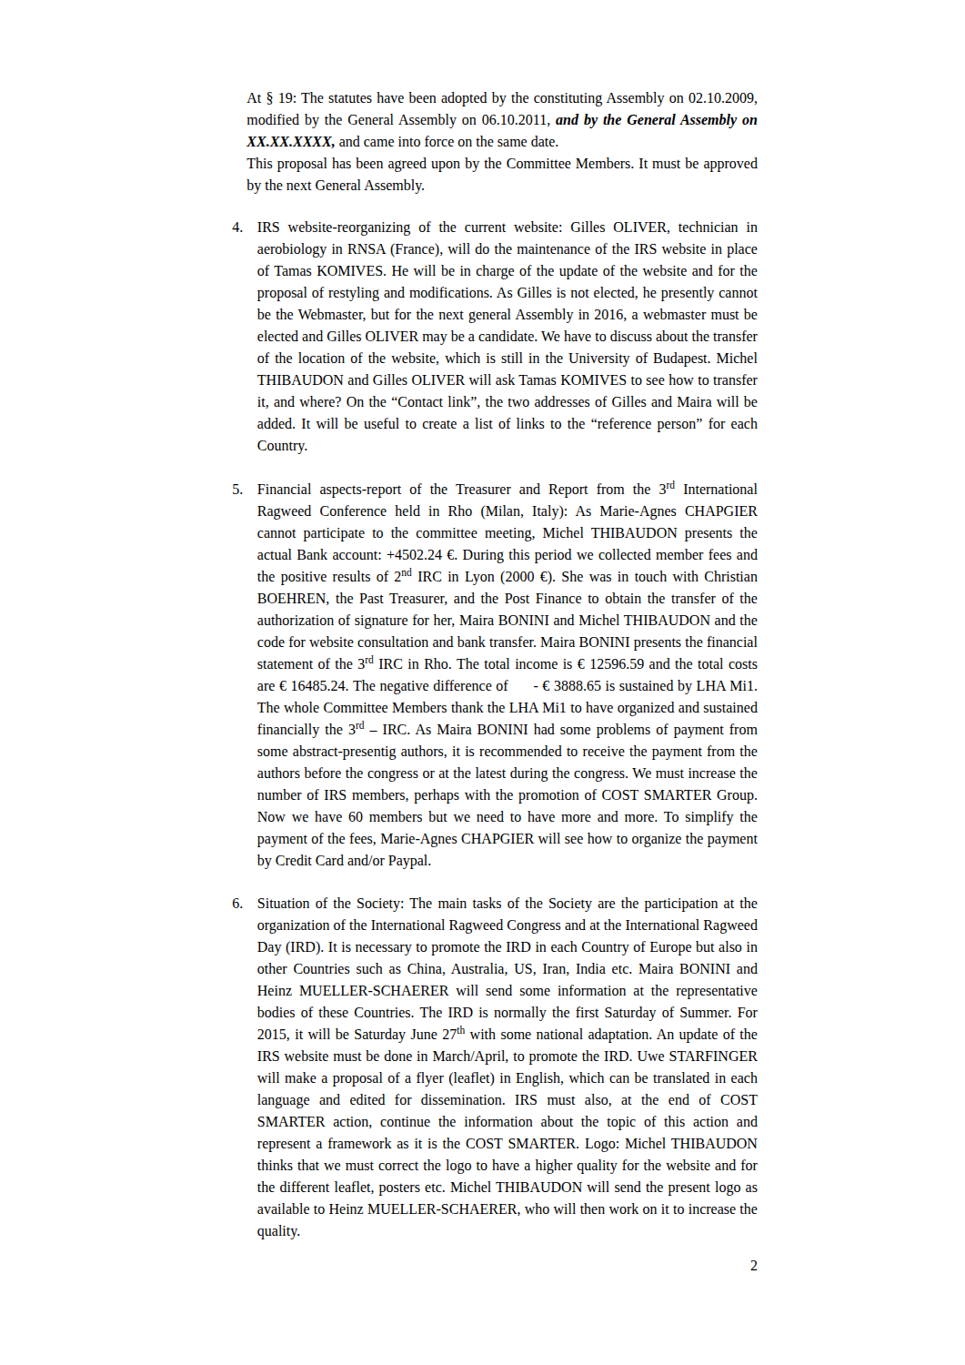At § 19: The statutes have been adopted by the constituting Assembly on 02.10.2009, modified by the General Assembly on 06.10.2011, and by the General Assembly on XX.XX.XXXX, and came into force on the same date.
This proposal has been agreed upon by the Committee Members. It must be approved by the next General Assembly.
IRS website-reorganizing of the current website: Gilles OLIVER, technician in aerobiology in RNSA (France), will do the maintenance of the IRS website in place of Tamas KOMIVES. He will be in charge of the update of the website and for the proposal of restyling and modifications. As Gilles is not elected, he presently cannot be the Webmaster, but for the next general Assembly in 2016, a webmaster must be elected and Gilles OLIVER may be a candidate. We have to discuss about the transfer of the location of the website, which is still in the University of Budapest. Michel THIBAUDON and Gilles OLIVER will ask Tamas KOMIVES to see how to transfer it, and where? On the “Contact link”, the two addresses of Gilles and Maira will be added. It will be useful to create a list of links to the “reference person” for each Country.
Financial aspects-report of the Treasurer and Report from the 3rd International Ragweed Conference held in Rho (Milan, Italy): As Marie-Agnes CHAPGIER cannot participate to the committee meeting, Michel THIBAUDON presents the actual Bank account: +4502.24 €. During this period we collected member fees and the positive results of 2nd IRC in Lyon (2000 €). She was in touch with Christian BOEHREN, the Past Treasurer, and the Post Finance to obtain the transfer of the authorization of signature for her, Maira BONINI and Michel THIBAUDON and the code for website consultation and bank transfer. Maira BONINI presents the financial statement of the 3rd IRC in Rho. The total income is € 12596.59 and the total costs are € 16485.24. The negative difference of - € 3888.65 is sustained by LHA Mi1. The whole Committee Members thank the LHA Mi1 to have organized and sustained financially the 3rd – IRC. As Maira BONINI had some problems of payment from some abstract-presentig authors, it is recommended to receive the payment from the authors before the congress or at the latest during the congress. We must increase the number of IRS members, perhaps with the promotion of COST SMARTER Group. Now we have 60 members but we need to have more and more. To simplify the payment of the fees, Marie-Agnes CHAPGIER will see how to organize the payment by Credit Card and/or Paypal.
Situation of the Society: The main tasks of the Society are the participation at the organization of the International Ragweed Congress and at the International Ragweed Day (IRD). It is necessary to promote the IRD in each Country of Europe but also in other Countries such as China, Australia, US, Iran, India etc. Maira BONINI and Heinz MUELLER-SCHAERER will send some information at the representative bodies of these Countries. The IRD is normally the first Saturday of Summer. For 2015, it will be Saturday June 27th with some national adaptation. An update of the IRS website must be done in March/April, to promote the IRD. Uwe STARFINGER will make a proposal of a flyer (leaflet) in English, which can be translated in each language and edited for dissemination. IRS must also, at the end of COST SMARTER action, continue the information about the topic of this action and represent a framework as it is the COST SMARTER. Logo: Michel THIBAUDON thinks that we must correct the logo to have a higher quality for the website and for the different leaflet, posters etc. Michel THIBAUDON will send the present logo as available to Heinz MUELLER-SCHAERER, who will then work on it to increase the quality.
2